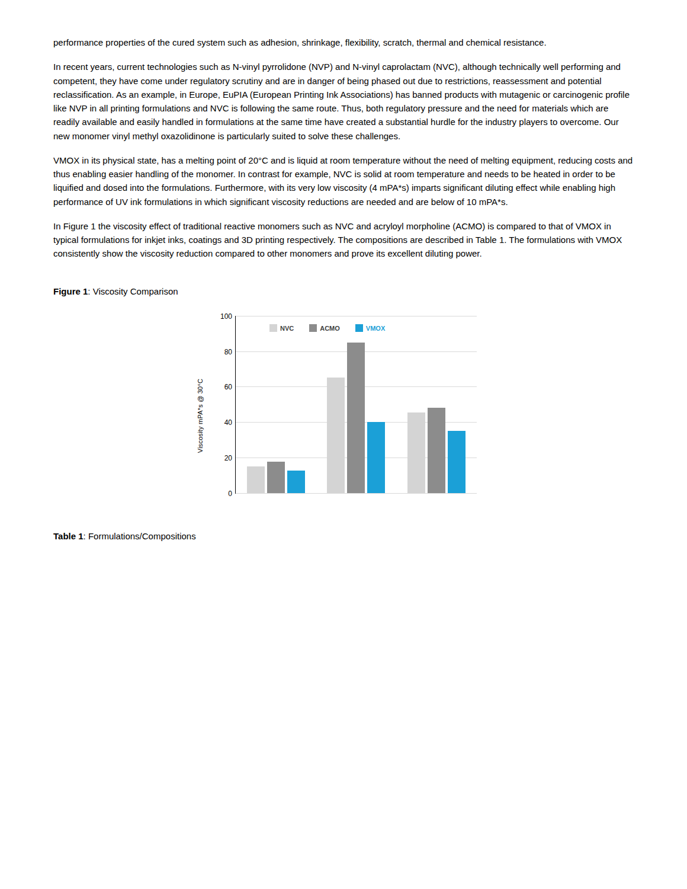performance properties of the cured system such as adhesion, shrinkage, flexibility, scratch, thermal and chemical resistance.
In recent years, current technologies such as N-vinyl pyrrolidone (NVP) and N-vinyl caprolactam (NVC), although technically well performing and competent, they have come under regulatory scrutiny and are in danger of being phased out due to restrictions, reassessment and potential reclassification. As an example, in Europe, EuPIA (European Printing Ink Associations) has banned products with mutagenic or carcinogenic profile like NVP in all printing formulations and NVC is following the same route. Thus, both regulatory pressure and the need for materials which are readily available and easily handled in formulations at the same time have created a substantial hurdle for the industry players to overcome. Our new monomer vinyl methyl oxazolidinone is particularly suited to solve these challenges.
VMOX in its physical state, has a melting point of 20°C and is liquid at room temperature without the need of melting equipment, reducing costs and thus enabling easier handling of the monomer. In contrast for example, NVC is solid at room temperature and needs to be heated in order to be liquified and dosed into the formulations. Furthermore, with its very low viscosity (4 mPA*s) imparts significant diluting effect while enabling high performance of UV ink formulations in which significant viscosity reductions are needed and are below of 10 mPA*s.
In Figure 1 the viscosity effect of traditional reactive monomers such as NVC and acryloyl morpholine (ACMO) is compared to that of VMOX in typical formulations for inkjet inks, coatings and 3D printing respectively. The compositions are described in Table 1. The formulations with VMOX consistently show the viscosity reduction compared to other monomers and prove its excellent diluting power.
Figure 1: Viscosity Comparison
Viscosity mPA*s @ 30°C
100
80
60
40
20
0
NVC
ACMO
VMOX
Table 1: Formulations/Compositions